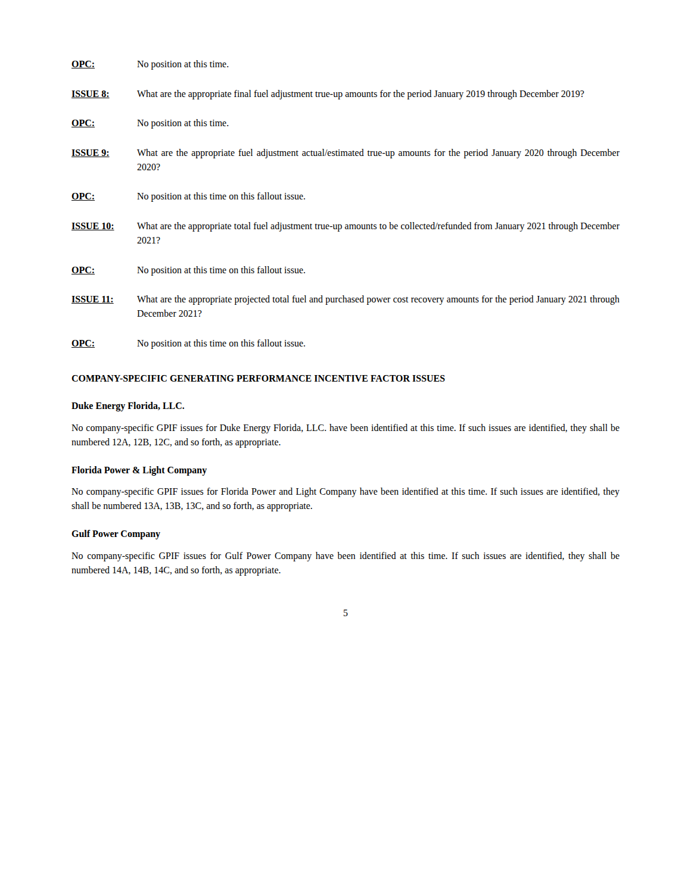OPC:
No position at this time.
ISSUE 8:
What are the appropriate final fuel adjustment true-up amounts for the period January 2019 through December 2019?
OPC:
No position at this time.
ISSUE 9:
What are the appropriate fuel adjustment actual/estimated true-up amounts for the period January 2020 through December 2020?
OPC:
No position at this time on this fallout issue.
ISSUE 10:
What are the appropriate total fuel adjustment true-up amounts to be collected/refunded from January 2021 through December 2021?
OPC:
No position at this time on this fallout issue.
ISSUE 11:
What are the appropriate projected total fuel and purchased power cost recovery amounts for the period January 2021 through December 2021?
OPC:
No position at this time on this fallout issue.
Company-Specific Generating Performance Incentive Factor Issues
Duke Energy Florida, LLC.
No company-specific GPIF issues for Duke Energy Florida, LLC. have been identified at this time. If such issues are identified, they shall be numbered 12A, 12B, 12C, and so forth, as appropriate.
Florida Power & Light Company
No company-specific GPIF issues for Florida Power and Light Company have been identified at this time. If such issues are identified, they shall be numbered 13A, 13B, 13C, and so forth, as appropriate.
Gulf Power Company
No company-specific GPIF issues for Gulf Power Company have been identified at this time. If such issues are identified, they shall be numbered 14A, 14B, 14C, and so forth, as appropriate.
5